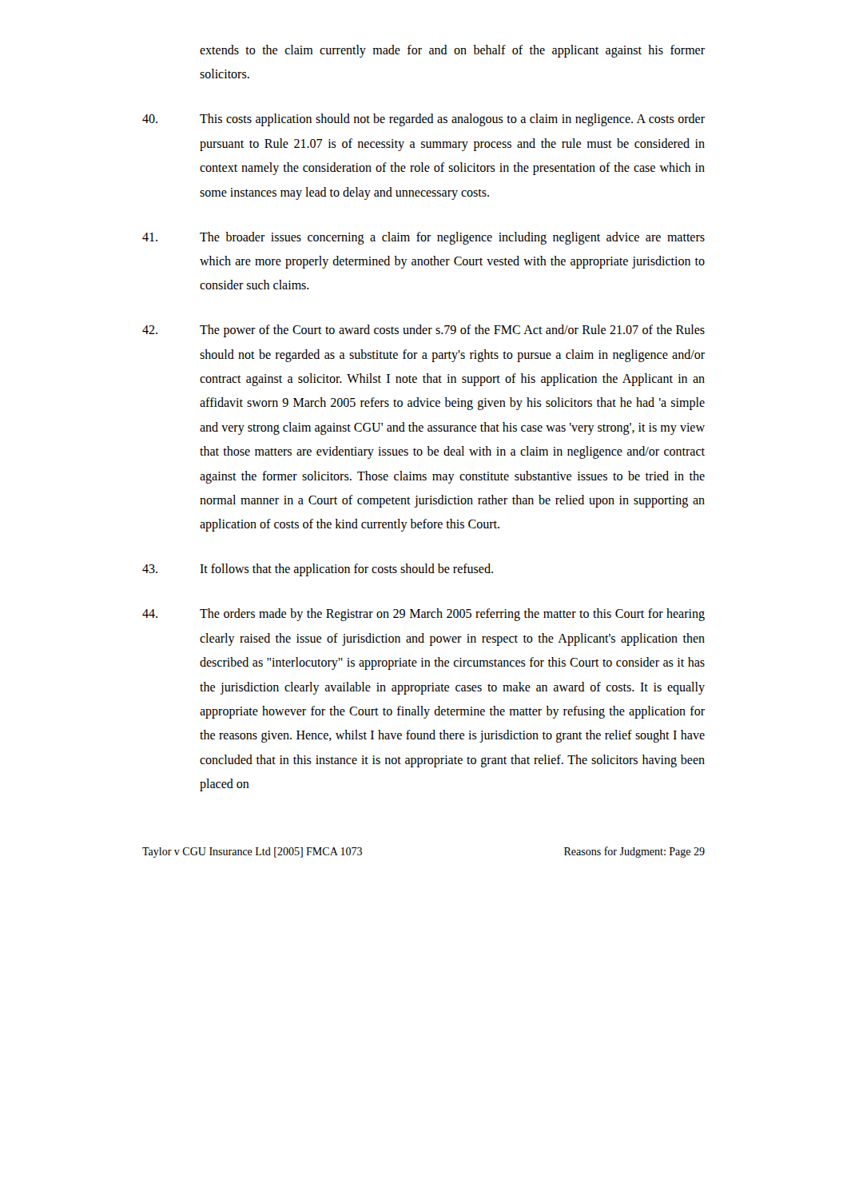extends to the claim currently made for and on behalf of the applicant against his former solicitors.
This costs application should not be regarded as analogous to a claim in negligence. A costs order pursuant to Rule 21.07 is of necessity a summary process and the rule must be considered in context namely the consideration of the role of solicitors in the presentation of the case which in some instances may lead to delay and unnecessary costs.
The broader issues concerning a claim for negligence including negligent advice are matters which are more properly determined by another Court vested with the appropriate jurisdiction to consider such claims.
The power of the Court to award costs under s.79 of the FMC Act and/or Rule 21.07 of the Rules should not be regarded as a substitute for a party's rights to pursue a claim in negligence and/or contract against a solicitor. Whilst I note that in support of his application the Applicant in an affidavit sworn 9 March 2005 refers to advice being given by his solicitors that he had 'a simple and very strong claim against CGU' and the assurance that his case was 'very strong', it is my view that those matters are evidentiary issues to be deal with in a claim in negligence and/or contract against the former solicitors. Those claims may constitute substantive issues to be tried in the normal manner in a Court of competent jurisdiction rather than be relied upon in supporting an application of costs of the kind currently before this Court.
It follows that the application for costs should be refused.
The orders made by the Registrar on 29 March 2005 referring the matter to this Court for hearing clearly raised the issue of jurisdiction and power in respect to the Applicant's application then described as "interlocutory" is appropriate in the circumstances for this Court to consider as it has the jurisdiction clearly available in appropriate cases to make an award of costs. It is equally appropriate however for the Court to finally determine the matter by refusing the application for the reasons given. Hence, whilst I have found there is jurisdiction to grant the relief sought I have concluded that in this instance it is not appropriate to grant that relief. The solicitors having been placed on
Taylor v CGU Insurance Ltd [2005] FMCA 1073 Reasons for Judgment: Page 29